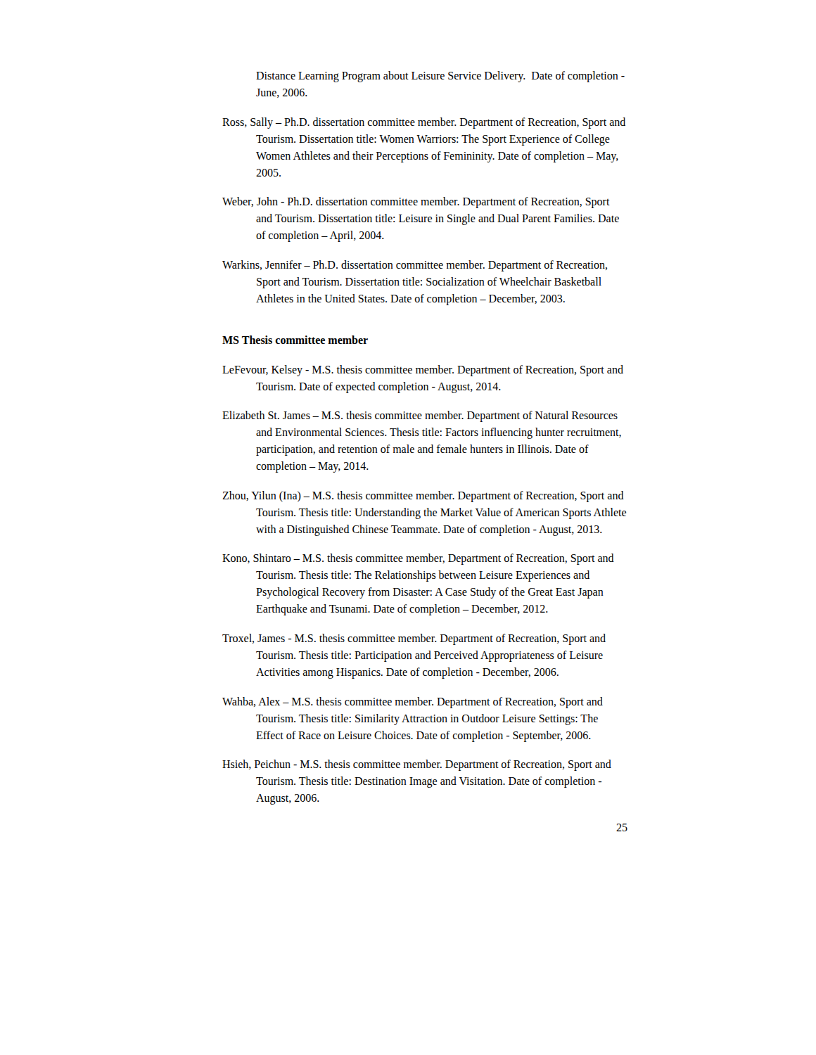Distance Learning Program about Leisure Service Delivery. Date of completion - June, 2006.
Ross, Sally – Ph.D. dissertation committee member. Department of Recreation, Sport and Tourism. Dissertation title: Women Warriors: The Sport Experience of College Women Athletes and their Perceptions of Femininity. Date of completion – May, 2005.
Weber, John - Ph.D. dissertation committee member. Department of Recreation, Sport and Tourism. Dissertation title: Leisure in Single and Dual Parent Families. Date of completion – April, 2004.
Warkins, Jennifer – Ph.D. dissertation committee member. Department of Recreation, Sport and Tourism. Dissertation title: Socialization of Wheelchair Basketball Athletes in the United States. Date of completion – December, 2003.
MS Thesis committee member
LeFevour, Kelsey - M.S. thesis committee member. Department of Recreation, Sport and Tourism. Date of expected completion - August, 2014.
Elizabeth St. James – M.S. thesis committee member. Department of Natural Resources and Environmental Sciences. Thesis title: Factors influencing hunter recruitment, participation, and retention of male and female hunters in Illinois. Date of completion – May, 2014.
Zhou, Yilun (Ina) – M.S. thesis committee member. Department of Recreation, Sport and Tourism. Thesis title: Understanding the Market Value of American Sports Athlete with a Distinguished Chinese Teammate. Date of completion - August, 2013.
Kono, Shintaro – M.S. thesis committee member, Department of Recreation, Sport and Tourism. Thesis title: The Relationships between Leisure Experiences and Psychological Recovery from Disaster: A Case Study of the Great East Japan Earthquake and Tsunami. Date of completion – December, 2012.
Troxel, James - M.S. thesis committee member. Department of Recreation, Sport and Tourism. Thesis title: Participation and Perceived Appropriateness of Leisure Activities among Hispanics. Date of completion - December, 2006.
Wahba, Alex – M.S. thesis committee member. Department of Recreation, Sport and Tourism. Thesis title: Similarity Attraction in Outdoor Leisure Settings: The Effect of Race on Leisure Choices. Date of completion - September, 2006.
Hsieh, Peichun - M.S. thesis committee member. Department of Recreation, Sport and Tourism. Thesis title: Destination Image and Visitation. Date of completion - August, 2006.
25